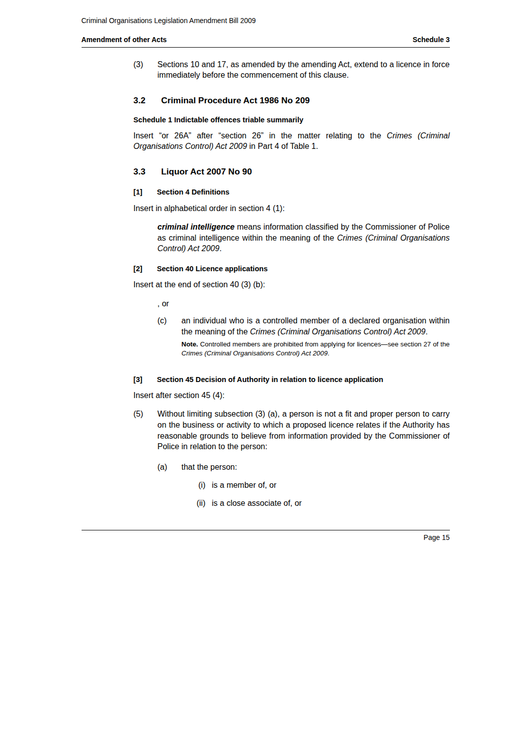Criminal Organisations Legislation Amendment Bill 2009
Amendment of other Acts Schedule 3
(3) Sections 10 and 17, as amended by the amending Act, extend to a licence in force immediately before the commencement of this clause.
3.2 Criminal Procedure Act 1986 No 209
Schedule 1 Indictable offences triable summarily
Insert “or 26A” after “section 26” in the matter relating to the Crimes (Criminal Organisations Control) Act 2009 in Part 4 of Table 1.
3.3 Liquor Act 2007 No 90
[1] Section 4 Definitions
Insert in alphabetical order in section 4 (1):
criminal intelligence means information classified by the Commissioner of Police as criminal intelligence within the meaning of the Crimes (Criminal Organisations Control) Act 2009.
[2] Section 40 Licence applications
Insert at the end of section 40 (3) (b):
, or
(c) an individual who is a controlled member of a declared organisation within the meaning of the Crimes (Criminal Organisations Control) Act 2009.
Note. Controlled members are prohibited from applying for licences—see section 27 of the Crimes (Criminal Organisations Control) Act 2009.
[3] Section 45 Decision of Authority in relation to licence application
Insert after section 45 (4):
(5) Without limiting subsection (3) (a), a person is not a fit and proper person to carry on the business or activity to which a proposed licence relates if the Authority has reasonable grounds to believe from information provided by the Commissioner of Police in relation to the person:
(a) that the person:
(i) is a member of, or
(ii) is a close associate of, or
Page 15